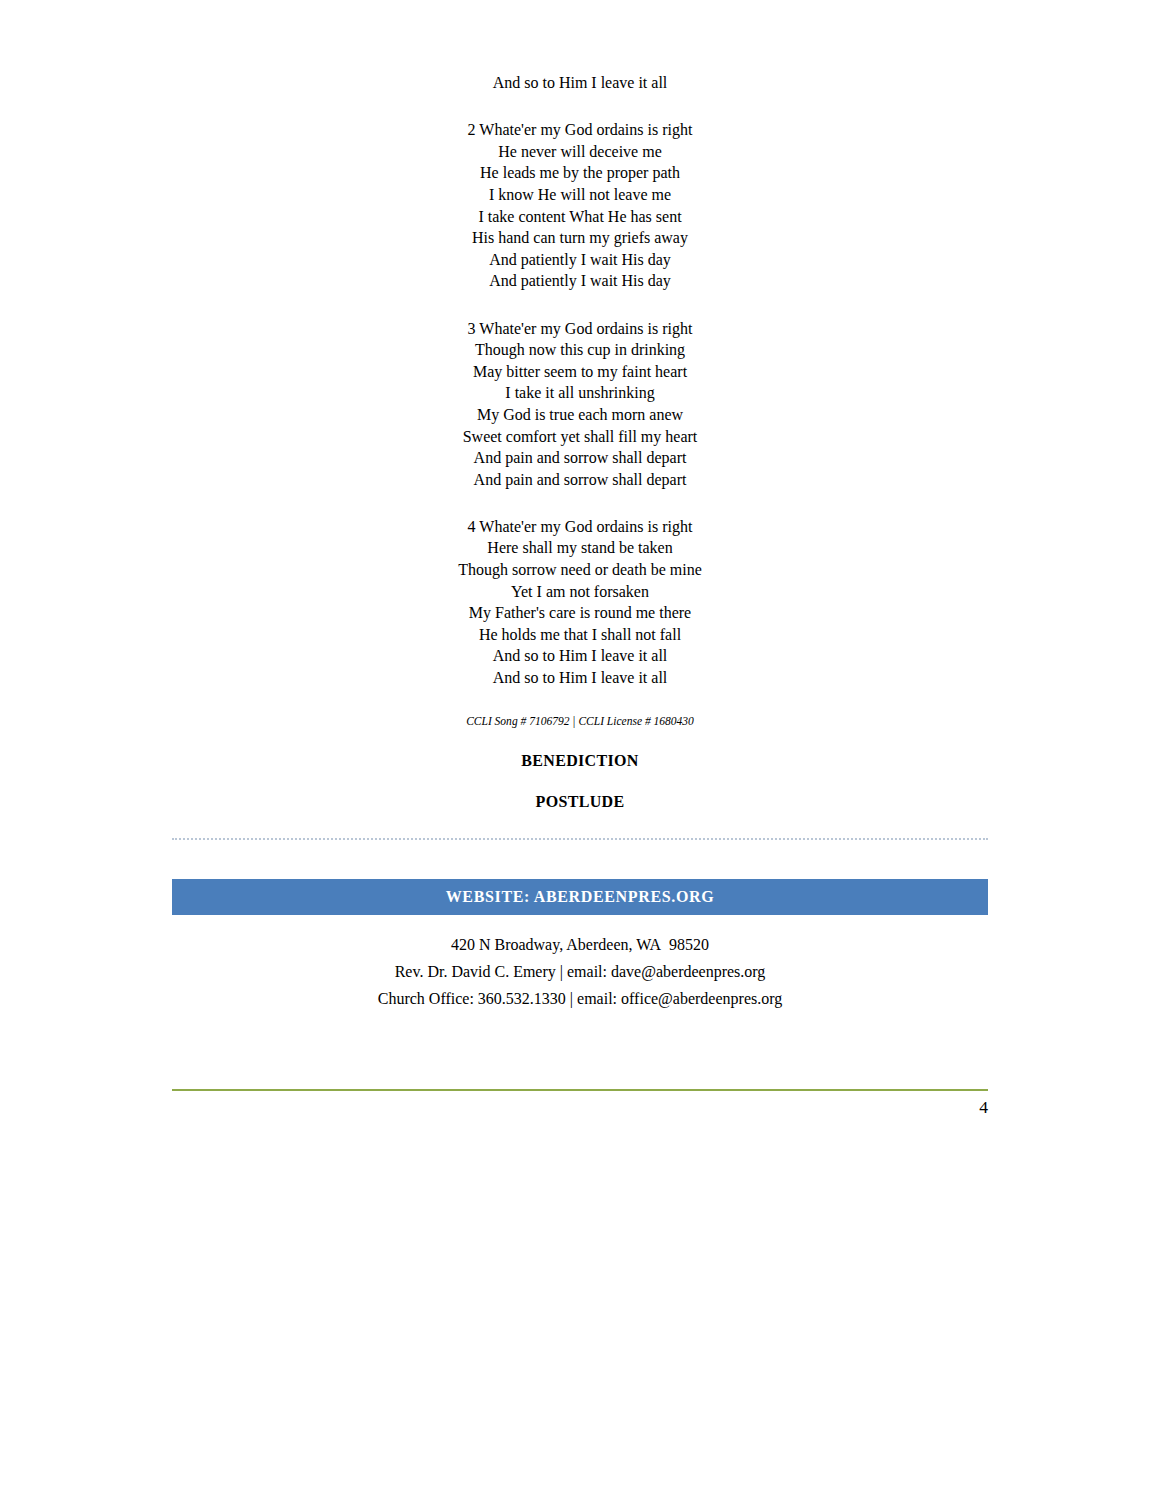And so to Him I leave it all
2 Whate'er my God ordains is right
He never will deceive me
He leads me by the proper path
I know He will not leave me
I take content What He has sent
His hand can turn my griefs away
And patiently I wait His day
And patiently I wait His day
3 Whate'er my God ordains is right
Though now this cup in drinking
May bitter seem to my faint heart
I take it all unshrinking
My God is true each morn anew
Sweet comfort yet shall fill my heart
And pain and sorrow shall depart
And pain and sorrow shall depart
4 Whate'er my God ordains is right
Here shall my stand be taken
Though sorrow need or death be mine
Yet I am not forsaken
My Father's care is round me there
He holds me that I shall not fall
And so to Him I leave it all
And so to Him I leave it all
CCLI Song # 7106792 | CCLI License # 1680430
Benediction
Postlude
WEBSITE: ABERDEENPRES.ORG
420 N Broadway, Aberdeen, WA 98520
Rev. Dr. David C. Emery | email: dave@aberdeenpres.org
Church Office: 360.532.1330 | email: office@aberdeenpres.org
4